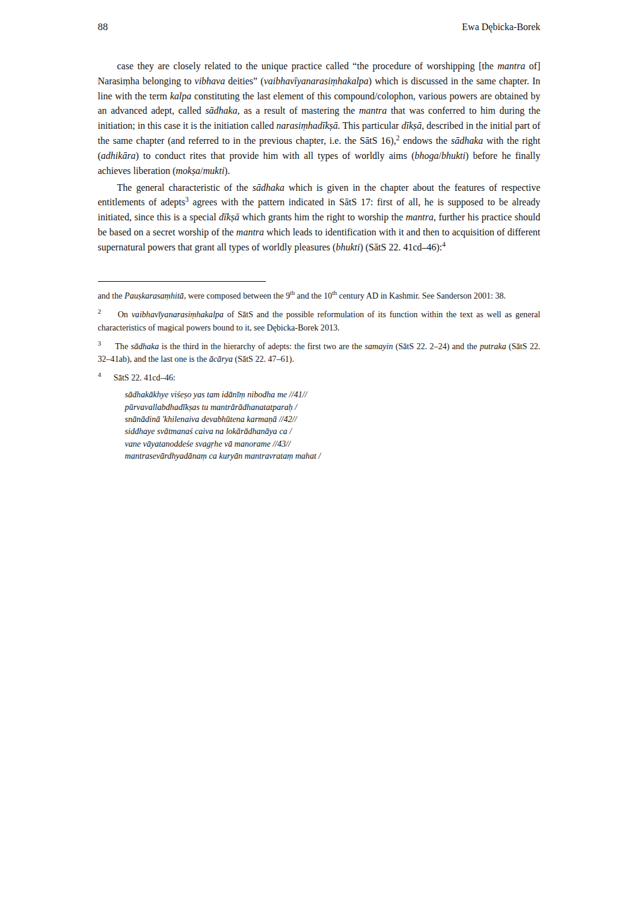88 Ewa Dębicka-Borek
case they are closely related to the unique practice called “the procedure of worshipping [the mantra of] Narasiṃha belonging to vibhava deities” (vaibhavīyanarasiṃhakalpa) which is discussed in the same chapter. In line with the term kalpa constituting the last element of this compound/colophon, various powers are obtained by an advanced adept, called sādhaka, as a result of mastering the mantra that was conferred to him during the initiation; in this case it is the initiation called narasiṃhadīkṣā. This particular dīkṣā, described in the initial part of the same chapter (and referred to in the previous chapter, i.e. the SātS 16),2 endows the sādhaka with the right (adhikāra) to conduct rites that provide him with all types of worldly aims (bhoga/bhukti) before he finally achieves liberation (mokṣa/mukti).
The general characteristic of the sādhaka which is given in the chapter about the features of respective entitlements of adepts3 agrees with the pattern indicated in SātS 17: first of all, he is supposed to be already initiated, since this is a special dīkṣā which grants him the right to worship the mantra, further his practice should be based on a secret worship of the mantra which leads to identification with it and then to acquisition of different supernatural powers that grant all types of worldly pleasures (bhukti) (SātS 22. 41cd–46):4
and the Pauṣkarasaṃhitā, were composed between the 9th and the 10th century AD in Kashmir. See Sanderson 2001: 38.
2 On vaibhavīyanarasiṃhakalpa of SātS and the possible reformulation of its function within the text as well as general characteristics of magical powers bound to it, see Dębicka-Borek 2013.
3 The sādhaka is the third in the hierarchy of adepts: the first two are the samayin (SātS 22. 2–24) and the putraka (SātS 22. 32–41ab), and the last one is the ācārya (SātS 22. 47–61).
4 SātS 22. 41cd–46:
sādhakākhye viśeṣo yas tam idānīṃ nibodha me //41// pūrvavallabdhadīkṣas tu mantrārādhanatatparaḥ / snānādinā 'khilenaiva devabhūtena karmaṇā //42// siddhaye svātmanaś caiva na lokārādhanāya ca / vane vāyatanoddeśe svagṛhe vā manorame //43// mantrasevārdhyadānaṃ ca kuryān mantravrataṃ mahat /